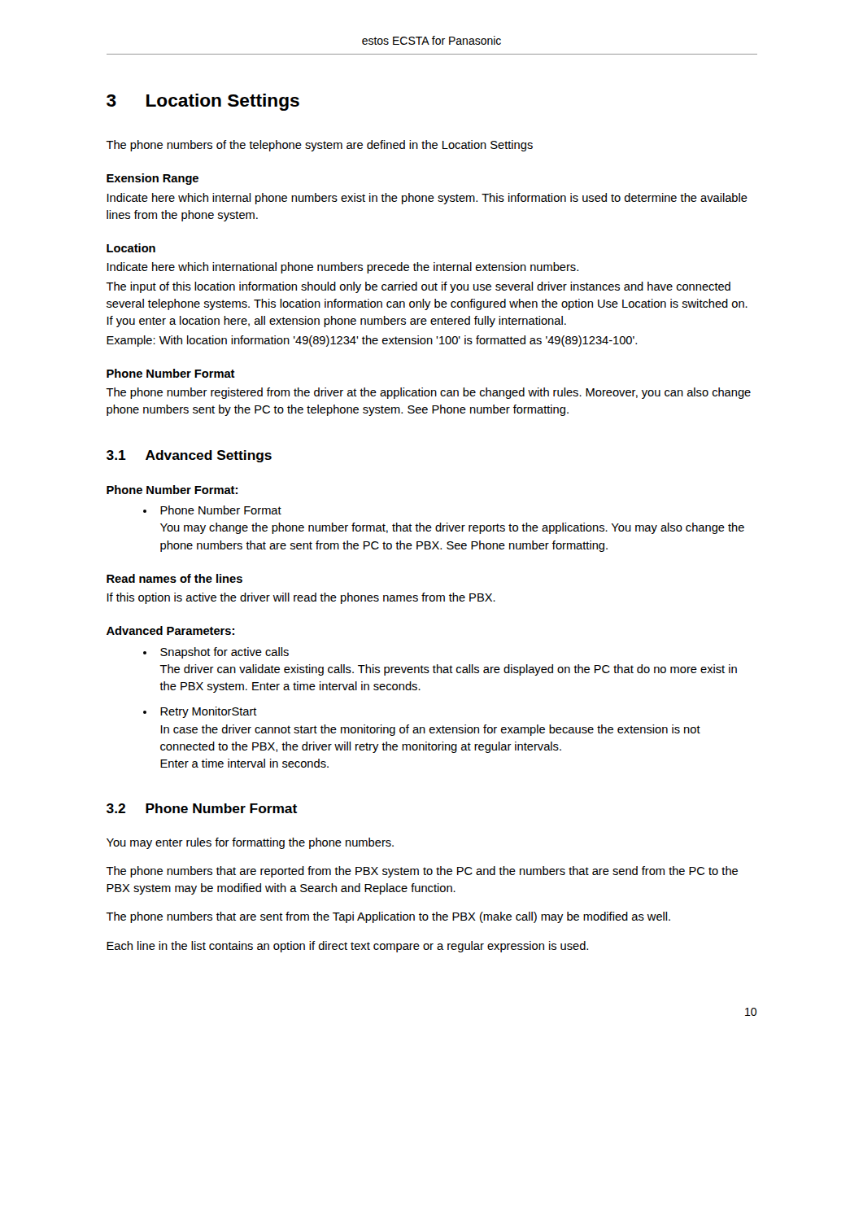estos ECSTA for Panasonic
3 Location Settings
The phone numbers of the telephone system are defined in the Location Settings
Exension Range
Indicate here which internal phone numbers exist in the phone system. This information is used to determine the available lines from the phone system.
Location
Indicate here which international phone numbers precede the internal extension numbers.
The input of this location information should only be carried out if you use several driver instances and have connected several telephone systems. This location information can only be configured when the option Use Location is switched on. If you enter a location here, all extension phone numbers are entered fully international.
Example: With location information '49(89)1234' the extension '100' is formatted as '49(89)1234-100'.
Phone Number Format
The phone number registered from the driver at the application can be changed with rules. Moreover, you can also change phone numbers sent by the PC to the telephone system. See Phone number formatting.
3.1 Advanced Settings
Phone Number Format:
Phone Number Format
You may change the phone number format, that the driver reports to the applications. You may also change the phone numbers that are sent from the PC to the PBX. See Phone number formatting.
Read names of the lines
If this option is active the driver will read the phones names from the PBX.
Advanced Parameters:
Snapshot for active calls
The driver can validate existing calls. This prevents that calls are displayed on the PC that do no more exist in the PBX system. Enter a time interval in seconds.
Retry MonitorStart
In case the driver cannot start the monitoring of an extension for example because the extension is not connected to the PBX, the driver will retry the monitoring at regular intervals.
Enter a time interval in seconds.
3.2 Phone Number Format
You may enter rules for formatting the phone numbers.
The phone numbers that are reported from the PBX system to the PC and the numbers that are send from the PC to the PBX system may be modified with a Search and Replace function.
The phone numbers that are sent from the Tapi Application to the PBX (make call) may be modified as well.
Each line in the list contains an option if direct text compare or a regular expression is used.
10